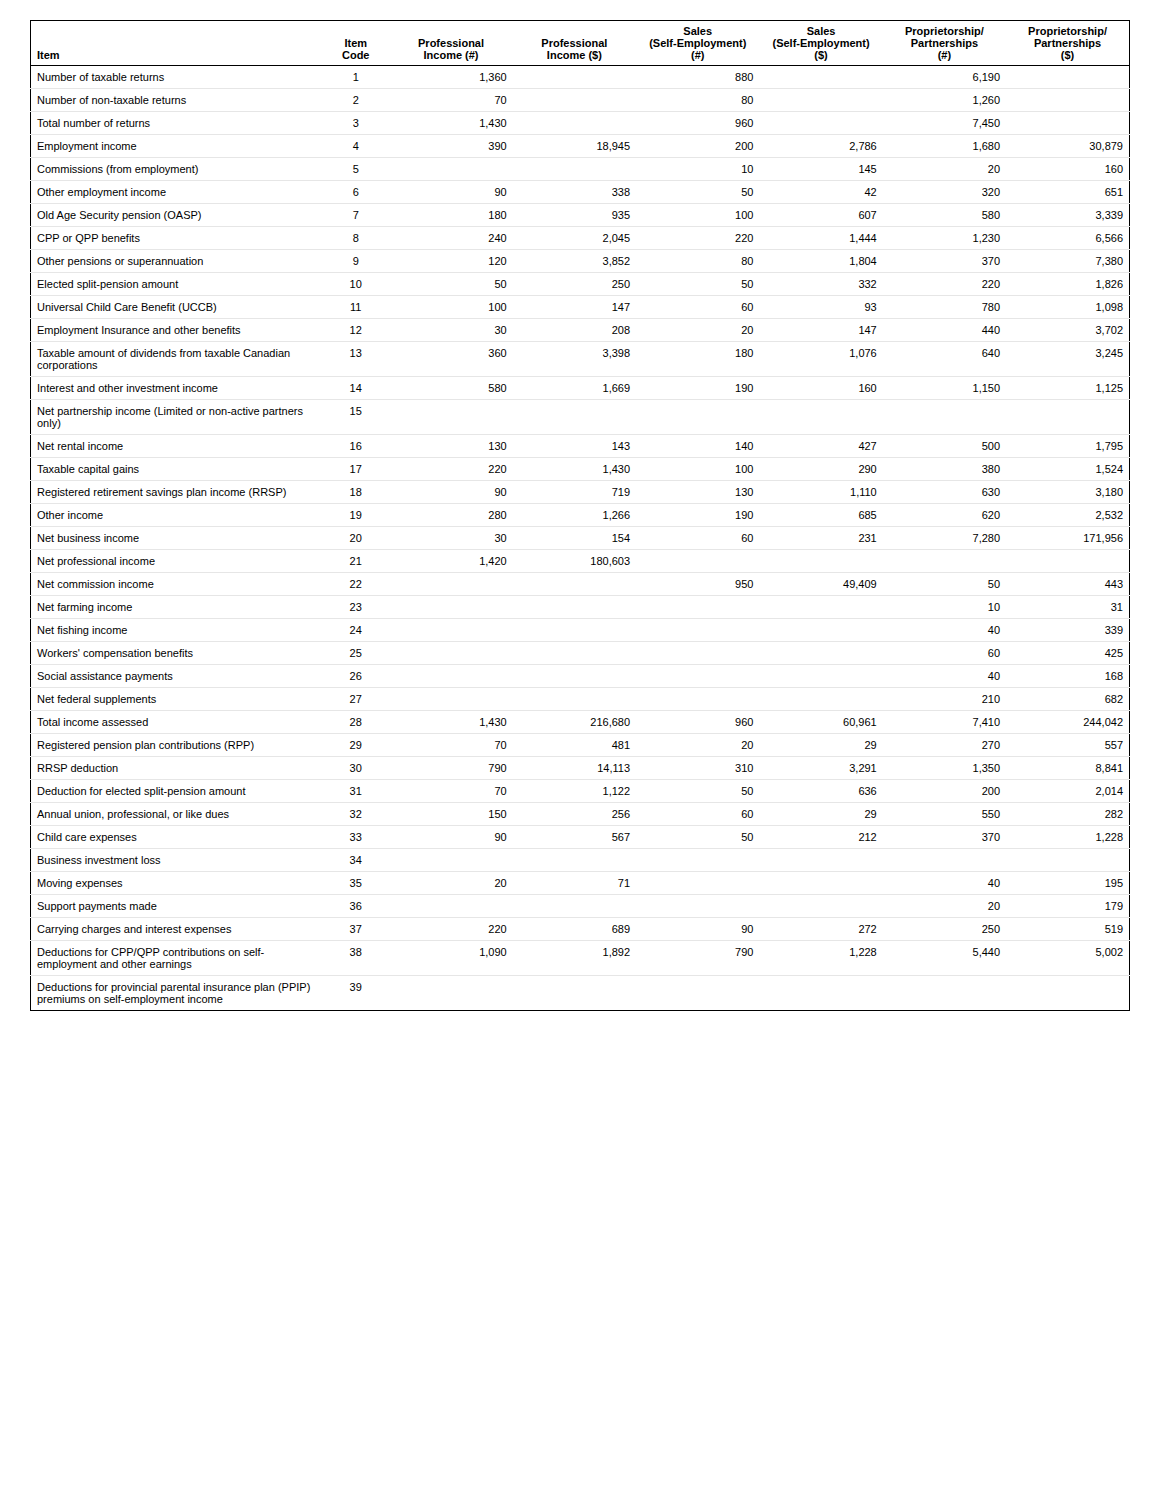| Item | Item Code | Professional Income (#) | Professional Income ($) | Sales (Self-Employment) (#) | Sales (Self-Employment) ($) | Proprietorship/ Partnerships (#) | Proprietorship/ Partnerships ($) |
| --- | --- | --- | --- | --- | --- | --- | --- |
| Number of taxable returns | 1 | 1,360 | | 880 | | 6,190 | |
| Number of non-taxable returns | 2 | 70 | | 80 | | 1,260 | |
| Total number of returns | 3 | 1,430 | | 960 | | 7,450 | |
| Employment income | 4 | 390 | 18,945 | 200 | 2,786 | 1,680 | 30,879 |
| Commissions (from employment) | 5 | | | 10 | 145 | 20 | 160 |
| Other employment income | 6 | 90 | 338 | 50 | 42 | 320 | 651 |
| Old Age Security pension (OASP) | 7 | 180 | 935 | 100 | 607 | 580 | 3,339 |
| CPP or QPP benefits | 8 | 240 | 2,045 | 220 | 1,444 | 1,230 | 6,566 |
| Other pensions or superannuation | 9 | 120 | 3,852 | 80 | 1,804 | 370 | 7,380 |
| Elected split-pension amount | 10 | 50 | 250 | 50 | 332 | 220 | 1,826 |
| Universal Child Care Benefit (UCCB) | 11 | 100 | 147 | 60 | 93 | 780 | 1,098 |
| Employment Insurance and other benefits | 12 | 30 | 208 | 20 | 147 | 440 | 3,702 |
| Taxable amount of dividends from taxable Canadian corporations | 13 | 360 | 3,398 | 180 | 1,076 | 640 | 3,245 |
| Interest and other investment income | 14 | 580 | 1,669 | 190 | 160 | 1,150 | 1,125 |
| Net partnership income (Limited or non-active partners only) | 15 | | | | | | |
| Net rental income | 16 | 130 | 143 | 140 | 427 | 500 | 1,795 |
| Taxable capital gains | 17 | 220 | 1,430 | 100 | 290 | 380 | 1,524 |
| Registered retirement savings plan income (RRSP) | 18 | 90 | 719 | 130 | 1,110 | 630 | 3,180 |
| Other income | 19 | 280 | 1,266 | 190 | 685 | 620 | 2,532 |
| Net business income | 20 | 30 | 154 | 60 | 231 | 7,280 | 171,956 |
| Net professional income | 21 | 1,420 | 180,603 | | | | |
| Net commission income | 22 | | | 950 | 49,409 | 50 | 443 |
| Net farming income | 23 | | | | | 10 | 31 |
| Net fishing income | 24 | | | | | 40 | 339 |
| Workers' compensation benefits | 25 | | | | | 60 | 425 |
| Social assistance payments | 26 | | | | | 40 | 168 |
| Net federal supplements | 27 | | | | | 210 | 682 |
| Total income assessed | 28 | 1,430 | 216,680 | 960 | 60,961 | 7,410 | 244,042 |
| Registered pension plan contributions (RPP) | 29 | 70 | 481 | 20 | 29 | 270 | 557 |
| RRSP deduction | 30 | 790 | 14,113 | 310 | 3,291 | 1,350 | 8,841 |
| Deduction for elected split-pension amount | 31 | 70 | 1,122 | 50 | 636 | 200 | 2,014 |
| Annual union, professional, or like dues | 32 | 150 | 256 | 60 | 29 | 550 | 282 |
| Child care expenses | 33 | 90 | 567 | 50 | 212 | 370 | 1,228 |
| Business investment loss | 34 | | | | | | |
| Moving expenses | 35 | 20 | 71 | | | 40 | 195 |
| Support payments made | 36 | | | | | 20 | 179 |
| Carrying charges and interest expenses | 37 | 220 | 689 | 90 | 272 | 250 | 519 |
| Deductions for CPP/QPP contributions on self-employment and other earnings | 38 | 1,090 | 1,892 | 790 | 1,228 | 5,440 | 5,002 |
| Deductions for provincial parental insurance plan (PPIP) premiums on self-employment income | 39 | | | | | | |